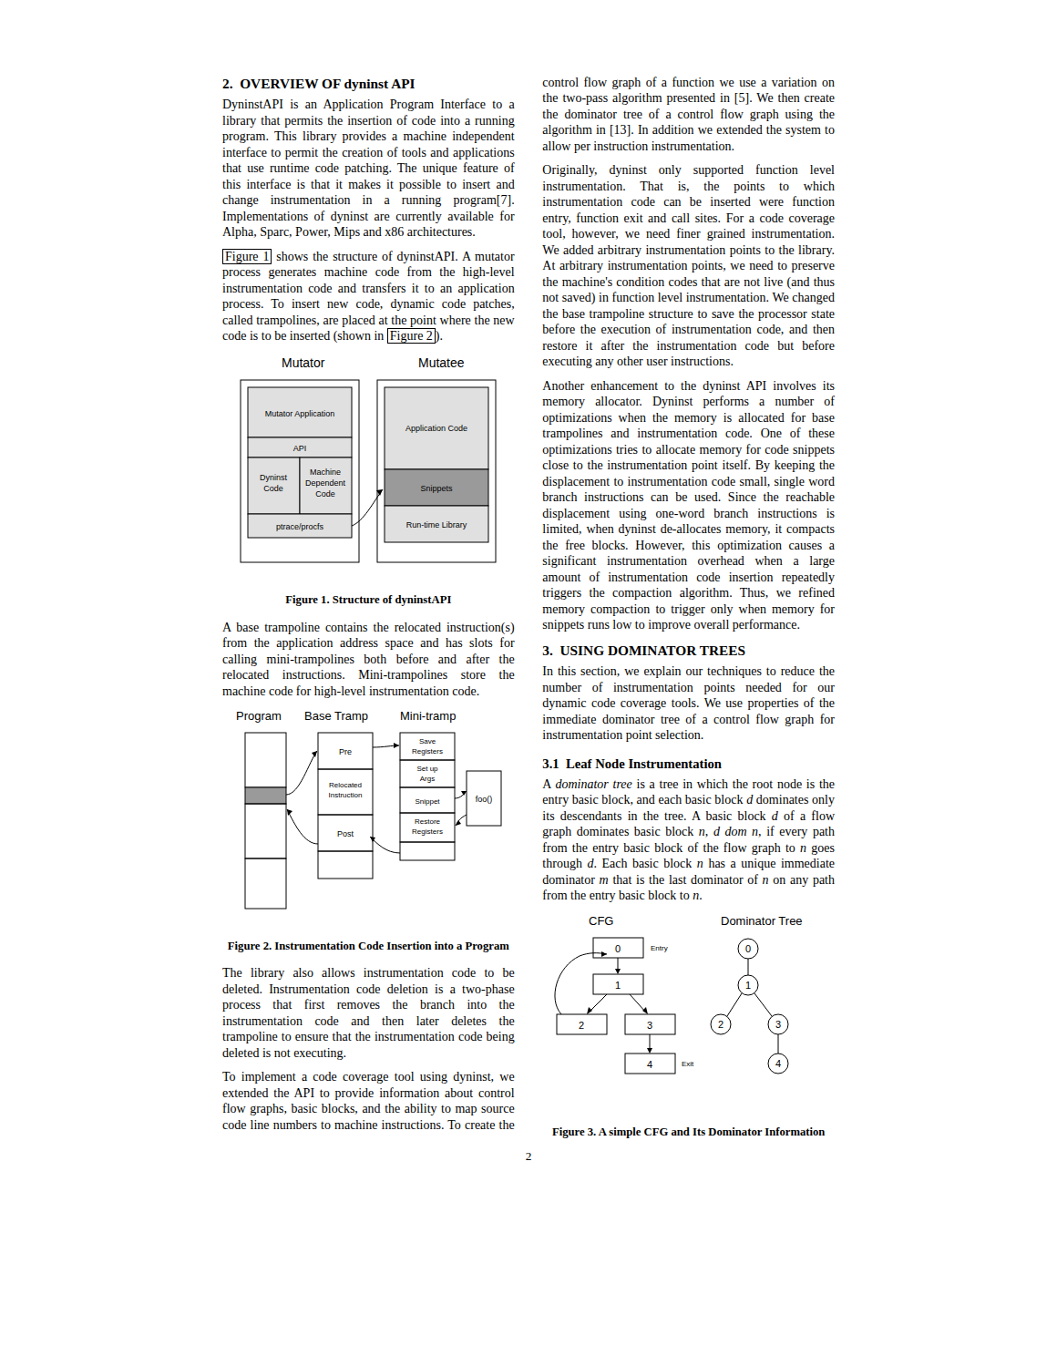2. OVERVIEW OF dyninst API
DyninstAPI is an Application Program Interface to a library that permits the insertion of code into a running program. This library provides a machine independent interface to permit the creation of tools and applications that use runtime code patching. The unique feature of this interface is that it makes it possible to insert and change instrumentation in a running program[7]. Implementations of dyninst are currently available for Alpha, Sparc, Power, Mips and x86 architectures.
Figure 1 shows the structure of dyninstAPI. A mutator process generates machine code from the high-level instrumentation code and transfers it to an application process. To insert new code, dynamic code patches, called trampolines, are placed at the point where the new code is to be inserted (shown in Figure 2).
Mutator Mutatee Mutator Application API Dyninst Code Machine Dependent Code ptrace/procfs Application Code Snippets Run-time Library
Figure 1. Structure of dyninstAPI
A base trampoline contains the relocated instruction(s) from the application address space and has slots for calling mini-trampolines both before and after the relocated instructions. Mini-trampolines store the machine code for high-level instrumentation code.
Program Base Tramp Mini-tramp Pre Relocated Instruction Post Save Registers Set up Args Snippet Restore Registers foo()
Figure 2. Instrumentation Code Insertion into a Program
The library also allows instrumentation code to be deleted. Instrumentation code deletion is a two-phase process that first removes the branch into the instrumentation code and then later deletes the trampoline to ensure that the instrumentation code being deleted is not executing.
To implement a code coverage tool using dyninst, we extended the API to provide information about control flow graphs, basic blocks, and the ability to map source code line numbers to machine instructions. To create the control flow graph of a function we use a variation on the two-pass algorithm presented in [5]. We then create the dominator tree of a control flow graph using the algorithm in [13]. In addition we extended the system to allow per instruction instrumentation.
Originally, dyninst only supported function level instrumentation. That is, the points to which instrumentation code can be inserted were function entry, function exit and call sites. For a code coverage tool, however, we need finer grained instrumentation. We added arbitrary instrumentation points to the library. At arbitrary instrumentation points, we need to preserve the machine's condition codes that are not live (and thus not saved) in function level instrumentation. We changed the base trampoline structure to save the processor state before the execution of instrumentation code, and then restore it after the instrumentation code but before executing any other user instructions.
Another enhancement to the dyninst API involves its memory allocator. Dyninst performs a number of optimizations when the memory is allocated for base trampolines and instrumentation code. One of these optimizations tries to allocate memory for code snippets close to the instrumentation point itself. By keeping the displacement to instrumentation code small, single word branch instructions can be used. Since the reachable displacement using one-word branch instructions is limited, when dyninst de-allocates memory, it compacts the free blocks. However, this optimization causes a significant instrumentation overhead when a large amount of instrumentation code insertion repeatedly triggers the compaction algorithm. Thus, we refined memory compaction to trigger only when memory for snippets runs low to improve overall performance.
3. USING DOMINATOR TREES
In this section, we explain our techniques to reduce the number of instrumentation points needed for our dynamic code coverage tools. We use properties of the immediate dominator tree of a control flow graph for instrumentation point selection.
3.1 Leaf Node Instrumentation
A dominator tree is a tree in which the root node is the entry basic block, and each basic block d dominates only its descendants in the tree. A basic block d of a flow graph dominates basic block n, d dom n, if every path from the entry basic block of the flow graph to n goes through d. Each basic block n has a unique immediate dominator m that is the last dominator of n on any path from the entry basic block to n.
CFG Dominator Tree 0 Entry 1 2 3 4 Exit 0 1 2 3 4
Figure 3. A simple CFG and Its Dominator Information
2